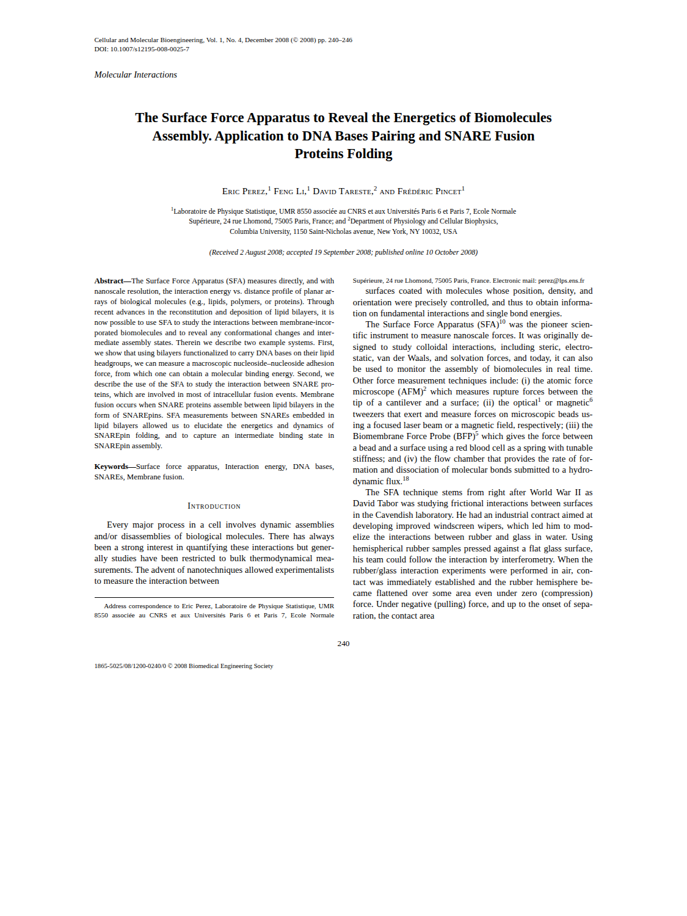Cellular and Molecular Bioengineering, Vol. 1, No. 4, December 2008 (© 2008) pp. 240–246
DOI: 10.1007/s12195-008-0025-7
Molecular Interactions
The Surface Force Apparatus to Reveal the Energetics of Biomolecules
Assembly. Application to DNA Bases Pairing and SNARE Fusion
Proteins Folding
Eric Perez,1 Feng Li,1 David Tareste,2 and Frédéric Pincet1
1Laboratoire de Physique Statistique, UMR 8550 associée au CNRS et aux Universités Paris 6 et Paris 7, Ecole Normale
Supérieure, 24 rue Lhomond, 75005 Paris, France; and 2Department of Physiology and Cellular Biophysics,
Columbia University, 1150 Saint-Nicholas avenue, New York, NY 10032, USA
(Received 2 August 2008; accepted 19 September 2008; published online 10 October 2008)
Abstract—The Surface Force Apparatus (SFA) measures directly, and with nanoscale resolution, the interaction energy vs. distance profile of planar arrays of biological molecules (e.g., lipids, polymers, or proteins). Through recent advances in the reconstitution and deposition of lipid bilayers, it is now possible to use SFA to study the interactions between membrane-incorporated biomolecules and to reveal any conformational changes and intermediate assembly states. Therein we describe two example systems. First, we show that using bilayers functionalized to carry DNA bases on their lipid headgroups, we can measure a macroscopic nucleoside–nucleoside adhesion force, from which one can obtain a molecular binding energy. Second, we describe the use of the SFA to study the interaction between SNARE proteins, which are involved in most of intracellular fusion events. Membrane fusion occurs when SNARE proteins assemble between lipid bilayers in the form of SNAREpins. SFA measurements between SNAREs embedded in lipid bilayers allowed us to elucidate the energetics and dynamics of SNAREpin folding, and to capture an intermediate binding state in SNAREpin assembly.
Keywords—Surface force apparatus, Interaction energy, DNA bases, SNAREs, Membrane fusion.
Introduction
Every major process in a cell involves dynamic assemblies and/or disassemblies of biological molecules. There has always been a strong interest in quantifying these interactions but generally studies have been restricted to bulk thermodynamical measurements. The advent of nanotechniques allowed experimentalists to measure the interaction between
Address correspondence to Eric Perez, Laboratoire de Physique Statistique, UMR 8550 associée au CNRS et aux Universités Paris 6 et Paris 7, Ecole Normale Supérieure, 24 rue Lhomond, 75005 Paris, France. Electronic mail: perez@lps.ens.fr
surfaces coated with molecules whose position, density, and orientation were precisely controlled, and thus to obtain information on fundamental interactions and single bond energies.
The Surface Force Apparatus (SFA)10 was the pioneer scientific instrument to measure nanoscale forces. It was originally designed to study colloidal interactions, including steric, electrostatic, van der Waals, and solvation forces, and today, it can also be used to monitor the assembly of biomolecules in real time. Other force measurement techniques include: (i) the atomic force microscope (AFM)2 which measures rupture forces between the tip of a cantilever and a surface; (ii) the optical1 or magnetic6 tweezers that exert and measure forces on microscopic beads using a focused laser beam or a magnetic field, respectively; (iii) the Biomembrane Force Probe (BFP)5 which gives the force between a bead and a surface using a red blood cell as a spring with tunable stiffness; and (iv) the flow chamber that provides the rate of formation and dissociation of molecular bonds submitted to a hydrodynamic flux.18
The SFA technique stems from right after World War II as David Tabor was studying frictional interactions between surfaces in the Cavendish laboratory. He had an industrial contract aimed at developing improved windscreen wipers, which led him to modelize the interactions between rubber and glass in water. Using hemispherical rubber samples pressed against a flat glass surface, his team could follow the interaction by interferometry. When the rubber/glass interaction experiments were performed in air, contact was immediately established and the rubber hemisphere became flattened over some area even under zero (compression) force. Under negative (pulling) force, and up to the onset of separation, the contact area
240
1865-5025/08/1200-0240/0 © 2008 Biomedical Engineering Society